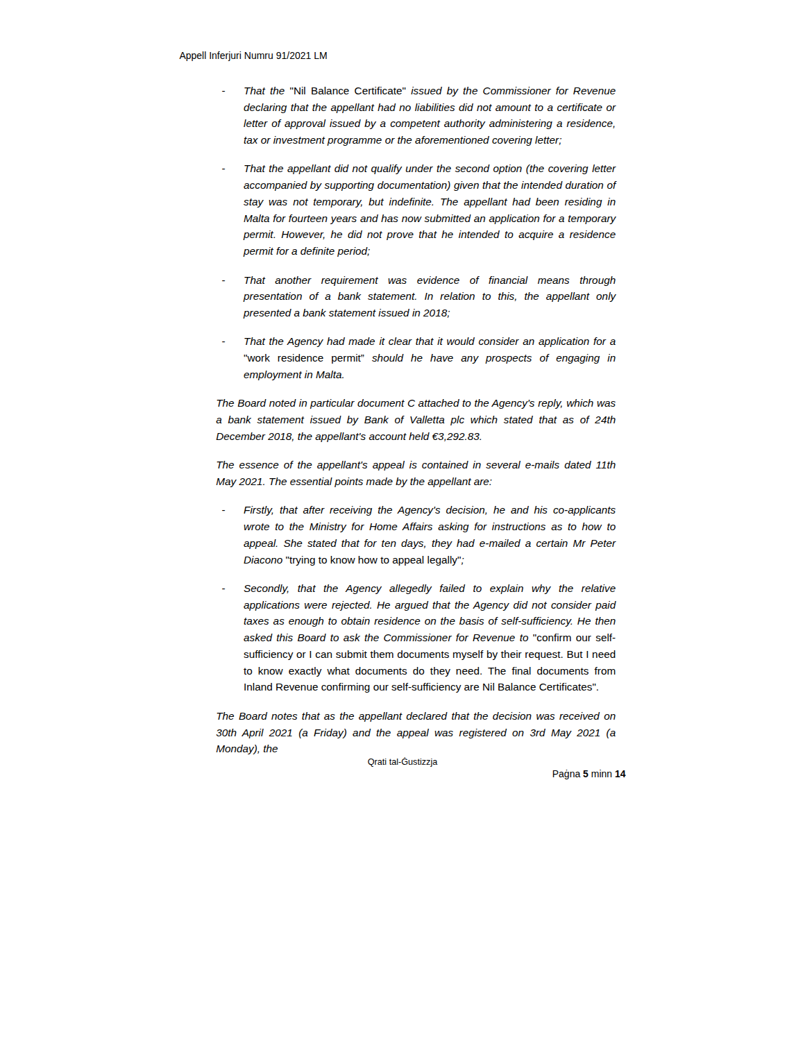Appell Inferjuri Numru 91/2021 LM
That the "Nil Balance Certificate" issued by the Commissioner for Revenue declaring that the appellant had no liabilities did not amount to a certificate or letter of approval issued by a competent authority administering a residence, tax or investment programme or the aforementioned covering letter;
That the appellant did not qualify under the second option (the covering letter accompanied by supporting documentation) given that the intended duration of stay was not temporary, but indefinite. The appellant had been residing in Malta for fourteen years and has now submitted an application for a temporary permit. However, he did not prove that he intended to acquire a residence permit for a definite period;
That another requirement was evidence of financial means through presentation of a bank statement. In relation to this, the appellant only presented a bank statement issued in 2018;
That the Agency had made it clear that it would consider an application for a "work residence permit” should he have any prospects of engaging in employment in Malta.
The Board noted in particular document C attached to the Agency's reply, which was a bank statement issued by Bank of Valletta plc which stated that as of 24th December 2018, the appellant's account held €3,292.83.
The essence of the appellant's appeal is contained in several e-mails dated 11th May 2021. The essential points made by the appellant are:
Firstly, that after receiving the Agency's decision, he and his co-applicants wrote to the Ministry for Home Affairs asking for instructions as to how to appeal. She stated that for ten days, they had e-mailed a certain Mr Peter Diacono "trying to know how to appeal legally";
Secondly, that the Agency allegedly failed to explain why the relative applications were rejected. He argued that the Agency did not consider paid taxes as enough to obtain residence on the basis of self-sufficiency. He then asked this Board to ask the Commissioner for Revenue to "confirm our self-sufficiency or I can submit them documents myself by their request. But I need to know exactly what documents do they need. The final documents from Inland Revenue confirming our self-sufficiency are Nil Balance Certificates".
The Board notes that as the appellant declared that the decision was received on 30th April 2021 (a Friday) and the appeal was registered on 3rd May 2021 (a Monday), the
Qrati tal-Ġustizzja
Paġna 5 minn 14